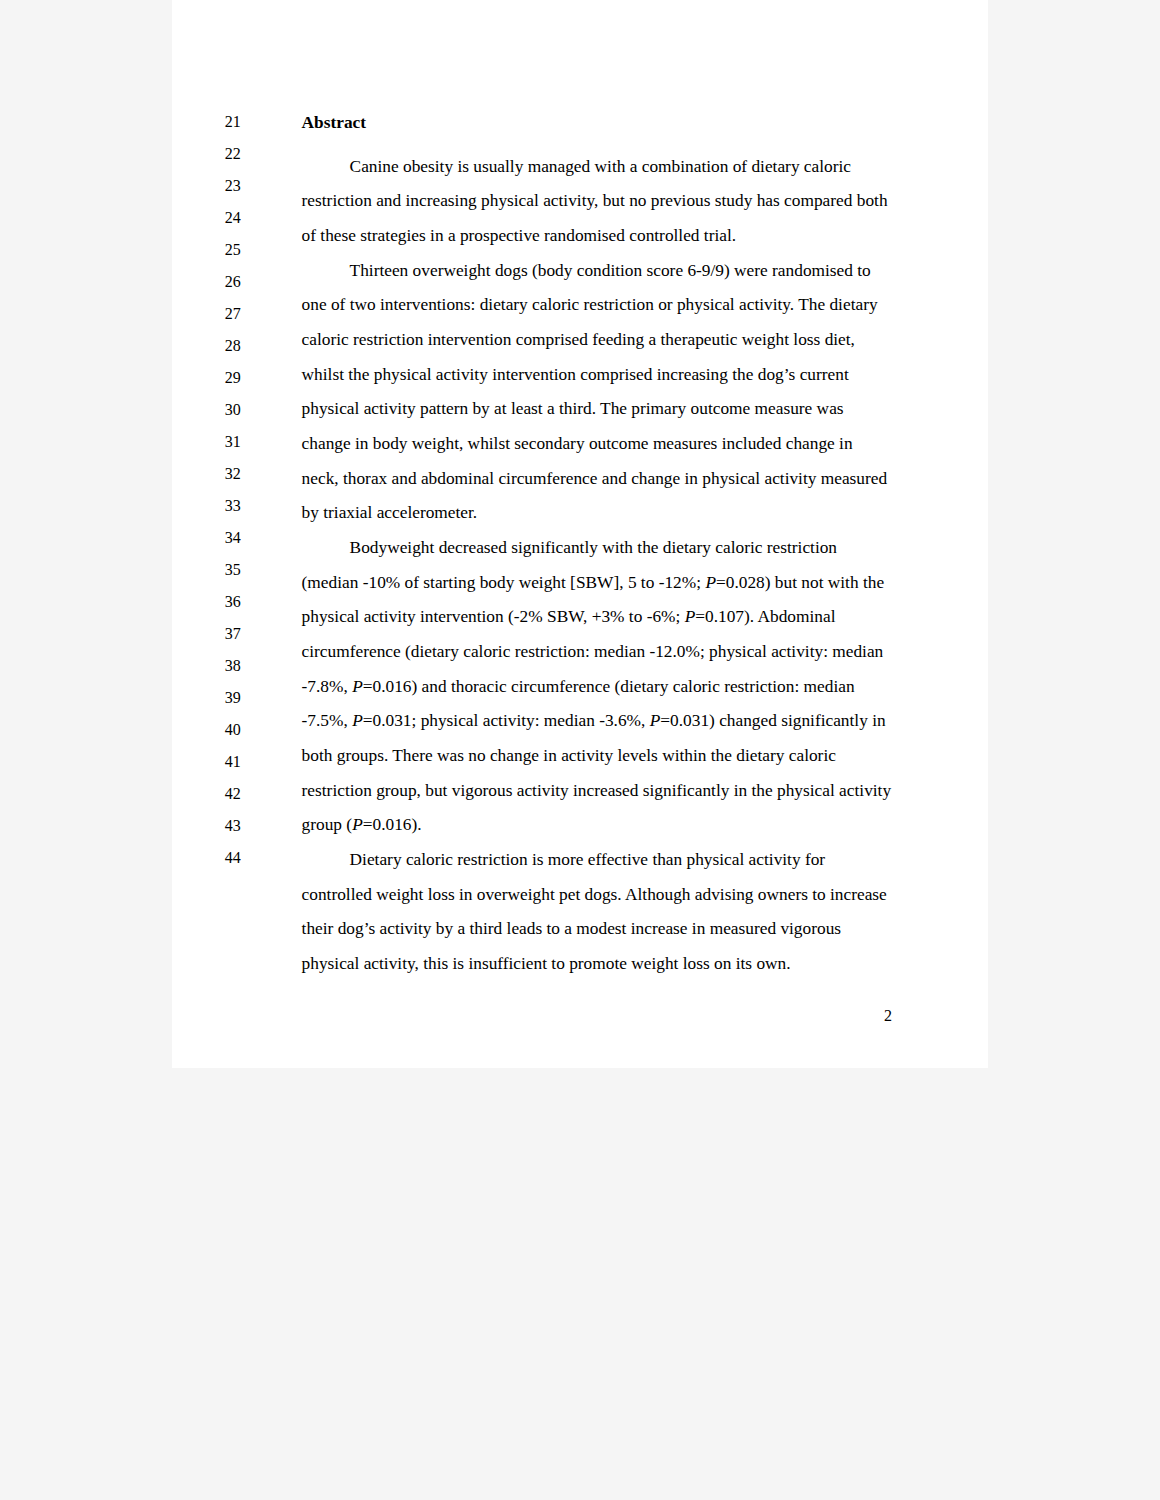21
22
23
24
25
26
27
28
29
30
31
32
33
34
35
36
37
38
39
40
41
42
43
44
Abstract
Canine obesity is usually managed with a combination of dietary caloric restriction and increasing physical activity, but no previous study has compared both of these strategies in a prospective randomised controlled trial.
Thirteen overweight dogs (body condition score 6-9/9) were randomised to one of two interventions: dietary caloric restriction or physical activity. The dietary caloric restriction intervention comprised feeding a therapeutic weight loss diet, whilst the physical activity intervention comprised increasing the dog’s current physical activity pattern by at least a third. The primary outcome measure was change in body weight, whilst secondary outcome measures included change in neck, thorax and abdominal circumference and change in physical activity measured by triaxial accelerometer.
Bodyweight decreased significantly with the dietary caloric restriction (median -10% of starting body weight [SBW], 5 to -12%; P=0.028) but not with the physical activity intervention (-2% SBW, +3% to -6%; P=0.107). Abdominal circumference (dietary caloric restriction: median -12.0%; physical activity: median -7.8%, P=0.016) and thoracic circumference (dietary caloric restriction: median -7.5%, P=0.031; physical activity: median -3.6%, P=0.031) changed significantly in both groups. There was no change in activity levels within the dietary caloric restriction group, but vigorous activity increased significantly in the physical activity group (P=0.016).
Dietary caloric restriction is more effective than physical activity for controlled weight loss in overweight pet dogs. Although advising owners to increase their dog’s activity by a third leads to a modest increase in measured vigorous physical activity, this is insufficient to promote weight loss on its own.
2